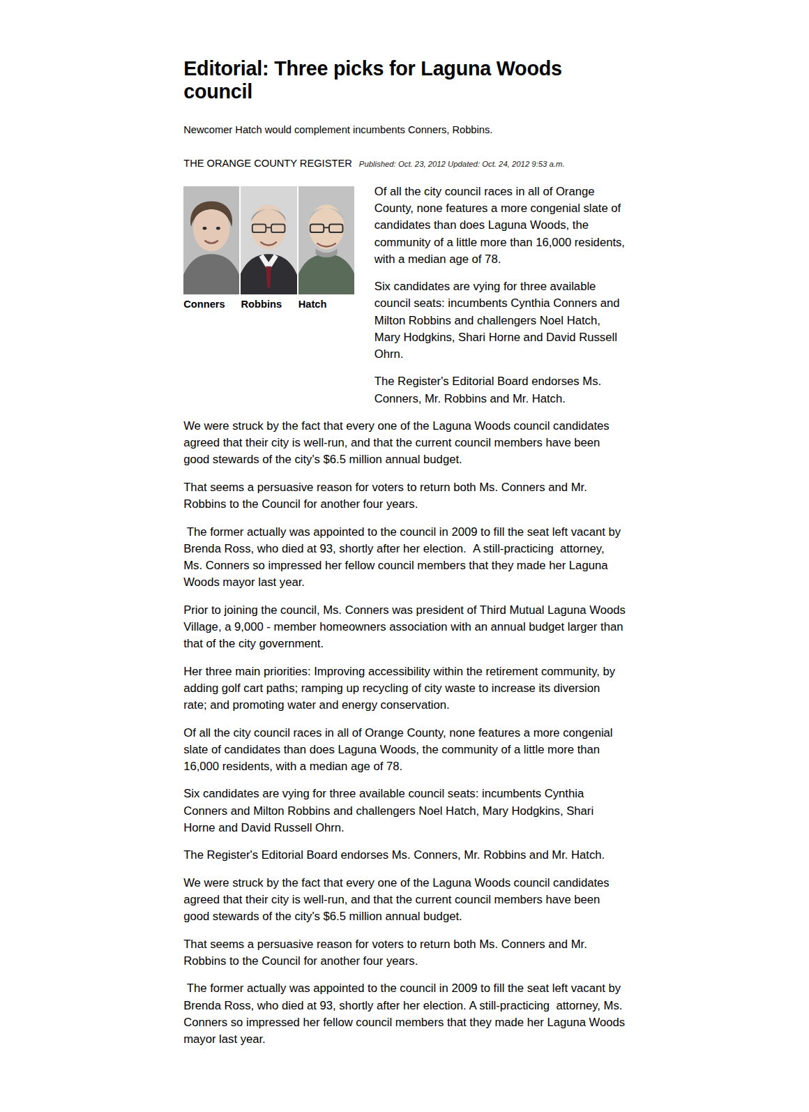Editorial: Three picks for Laguna Woods council
Newcomer Hatch would complement incumbents Conners, Robbins.
THE ORANGE COUNTY REGISTER Published: Oct. 23, 2012 Updated: Oct. 24, 2012 9:53 a.m.
Conners Robbins Hatch
Of all the city council races in all of Orange County, none features a more congenial slate of candidates than does Laguna Woods, the community of a little more than 16,000 residents, with a median age of 78.
Six candidates are vying for three available council seats: incumbents Cynthia Conners and Milton Robbins and challengers Noel Hatch, Mary Hodgkins, Shari Horne and David Russell Ohrn.
The Register's Editorial Board endorses Ms. Conners, Mr. Robbins and Mr. Hatch.
We were struck by the fact that every one of the Laguna Woods council candidates agreed that their city is well-run, and that the current council members have been good stewards of the city's $6.5 million annual budget.
That seems a persuasive reason for voters to return both Ms. Conners and Mr. Robbins to the Council for another four years.
The former actually was appointed to the council in 2009 to fill the seat left vacant by Brenda Ross, who died at 93, shortly after her election. A still-practicing attorney, Ms. Conners so impressed her fellow council members that they made her Laguna Woods mayor last year.
Prior to joining the council, Ms. Conners was president of Third Mutual Laguna Woods Village, a 9,000 - member homeowners association with an annual budget larger than that of the city government.
Her three main priorities: Improving accessibility within the retirement community, by adding golf cart paths; ramping up recycling of city waste to increase its diversion rate; and promoting water and energy conservation.
Of all the city council races in all of Orange County, none features a more congenial slate of candidates than does Laguna Woods, the community of a little more than 16,000 residents, with a median age of 78.
Six candidates are vying for three available council seats: incumbents Cynthia Conners and Milton Robbins and challengers Noel Hatch, Mary Hodgkins, Shari Horne and David Russell Ohrn.
The Register's Editorial Board endorses Ms. Conners, Mr. Robbins and Mr. Hatch.
We were struck by the fact that every one of the Laguna Woods council candidates agreed that their city is well-run, and that the current council members have been good stewards of the city's $6.5 million annual budget.
That seems a persuasive reason for voters to return both Ms. Conners and Mr. Robbins to the Council for another four years.
The former actually was appointed to the council in 2009 to fill the seat left vacant by Brenda Ross, who died at 93, shortly after her election. A still-practicing attorney, Ms. Conners so impressed her fellow council members that they made her Laguna Woods mayor last year.